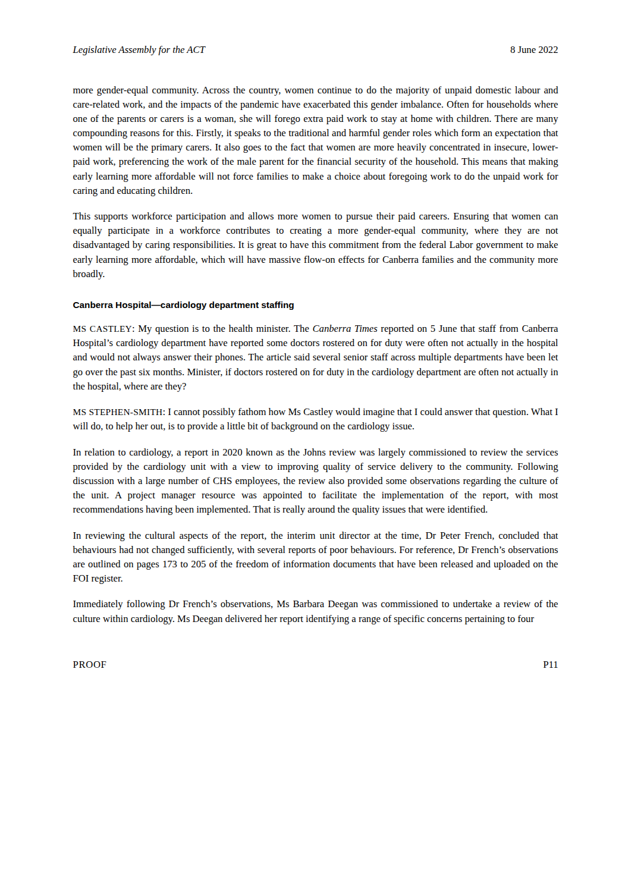Legislative Assembly for the ACT 8 June 2022
more gender-equal community. Across the country, women continue to do the majority of unpaid domestic labour and care-related work, and the impacts of the pandemic have exacerbated this gender imbalance. Often for households where one of the parents or carers is a woman, she will forego extra paid work to stay at home with children. There are many compounding reasons for this. Firstly, it speaks to the traditional and harmful gender roles which form an expectation that women will be the primary carers. It also goes to the fact that women are more heavily concentrated in insecure, lower-paid work, preferencing the work of the male parent for the financial security of the household. This means that making early learning more affordable will not force families to make a choice about foregoing work to do the unpaid work for caring and educating children.
This supports workforce participation and allows more women to pursue their paid careers. Ensuring that women can equally participate in a workforce contributes to creating a more gender-equal community, where they are not disadvantaged by caring responsibilities. It is great to have this commitment from the federal Labor government to make early learning more affordable, which will have massive flow-on effects for Canberra families and the community more broadly.
Canberra Hospital—cardiology department staffing
Ms Castley: My question is to the health minister. The Canberra Times reported on 5 June that staff from Canberra Hospital’s cardiology department have reported some doctors rostered on for duty were often not actually in the hospital and would not always answer their phones. The article said several senior staff across multiple departments have been let go over the past six months. Minister, if doctors rostered on for duty in the cardiology department are often not actually in the hospital, where are they?
Ms Stephen-Smith: I cannot possibly fathom how Ms Castley would imagine that I could answer that question. What I will do, to help her out, is to provide a little bit of background on the cardiology issue.
In relation to cardiology, a report in 2020 known as the Johns review was largely commissioned to review the services provided by the cardiology unit with a view to improving quality of service delivery to the community. Following discussion with a large number of CHS employees, the review also provided some observations regarding the culture of the unit. A project manager resource was appointed to facilitate the implementation of the report, with most recommendations having been implemented. That is really around the quality issues that were identified.
In reviewing the cultural aspects of the report, the interim unit director at the time, Dr Peter French, concluded that behaviours had not changed sufficiently, with several reports of poor behaviours. For reference, Dr French’s observations are outlined on pages 173 to 205 of the freedom of information documents that have been released and uploaded on the FOI register.
Immediately following Dr French’s observations, Ms Barbara Deegan was commissioned to undertake a review of the culture within cardiology. Ms Deegan delivered her report identifying a range of specific concerns pertaining to four
PROOF P11